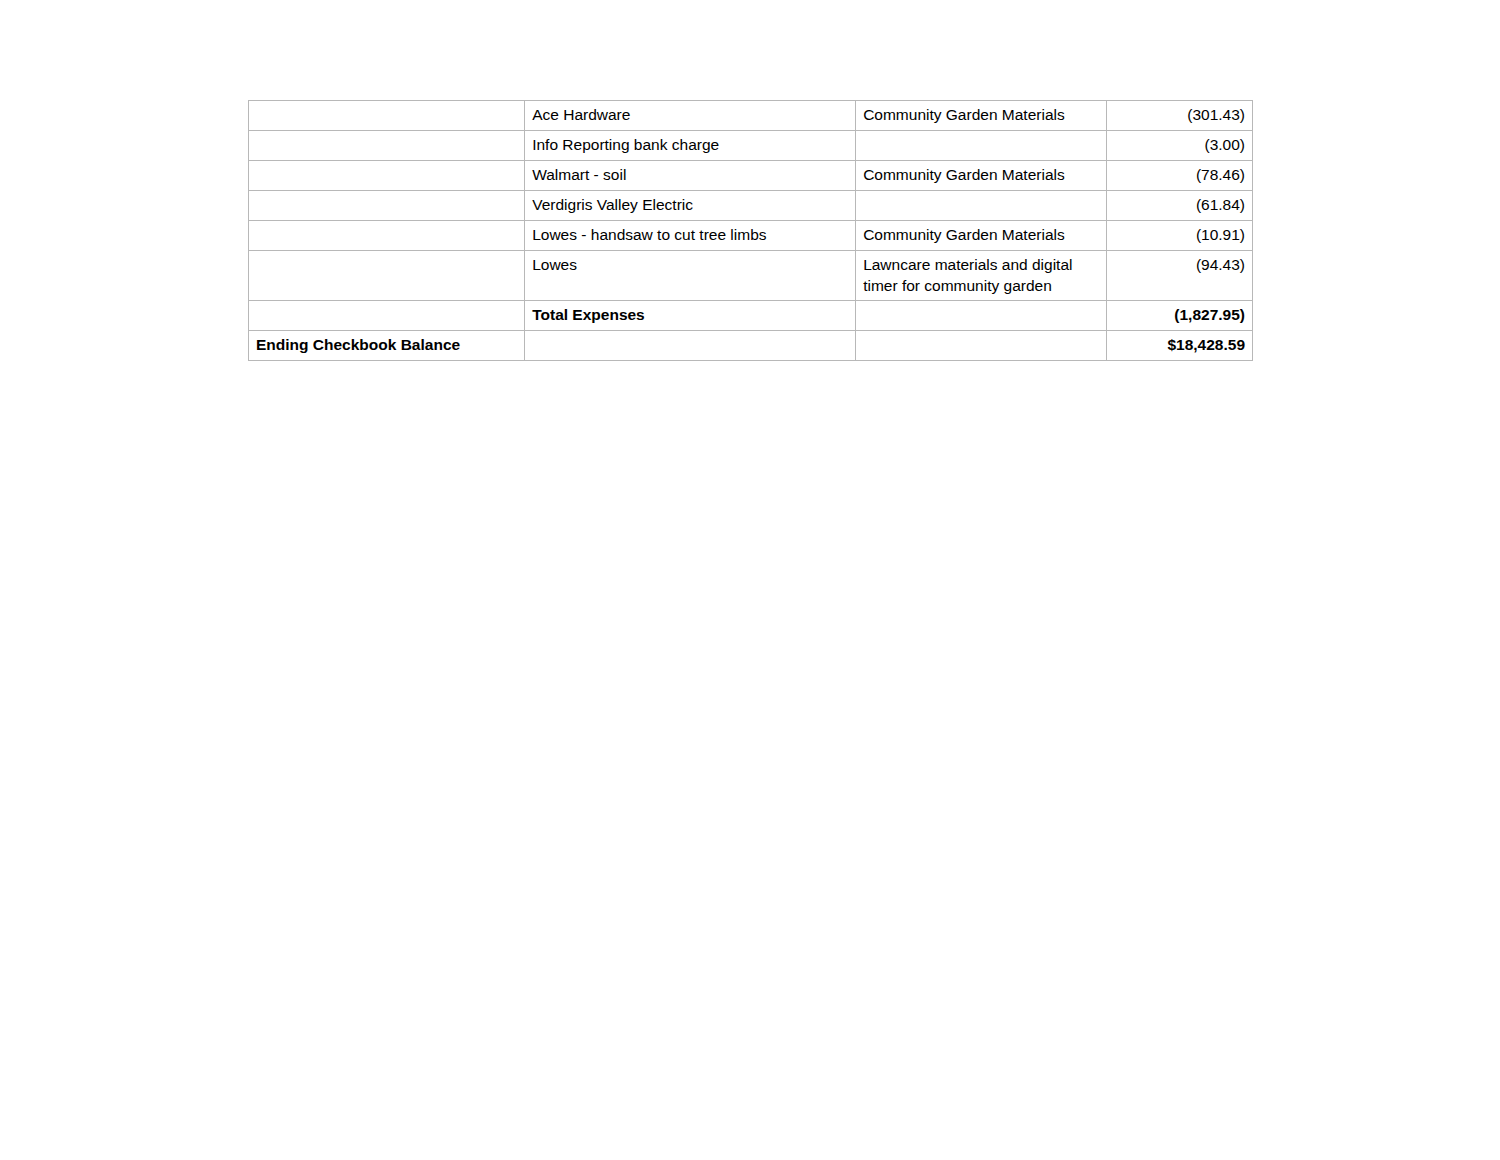| | Ace Hardware | Community Garden Materials | (301.43) |
| | Info Reporting bank charge | | (3.00) |
| | Walmart - soil | Community Garden Materials | (78.46) |
| | Verdigris Valley Electric | | (61.84) |
| | Lowes - handsaw to cut tree limbs | Community Garden Materials | (10.91) |
| | Lowes | Lawncare materials and digital timer for community garden | (94.43) |
| | Total Expenses | | (1,827.95) |
| Ending Checkbook Balance | | | $18,428.59 |